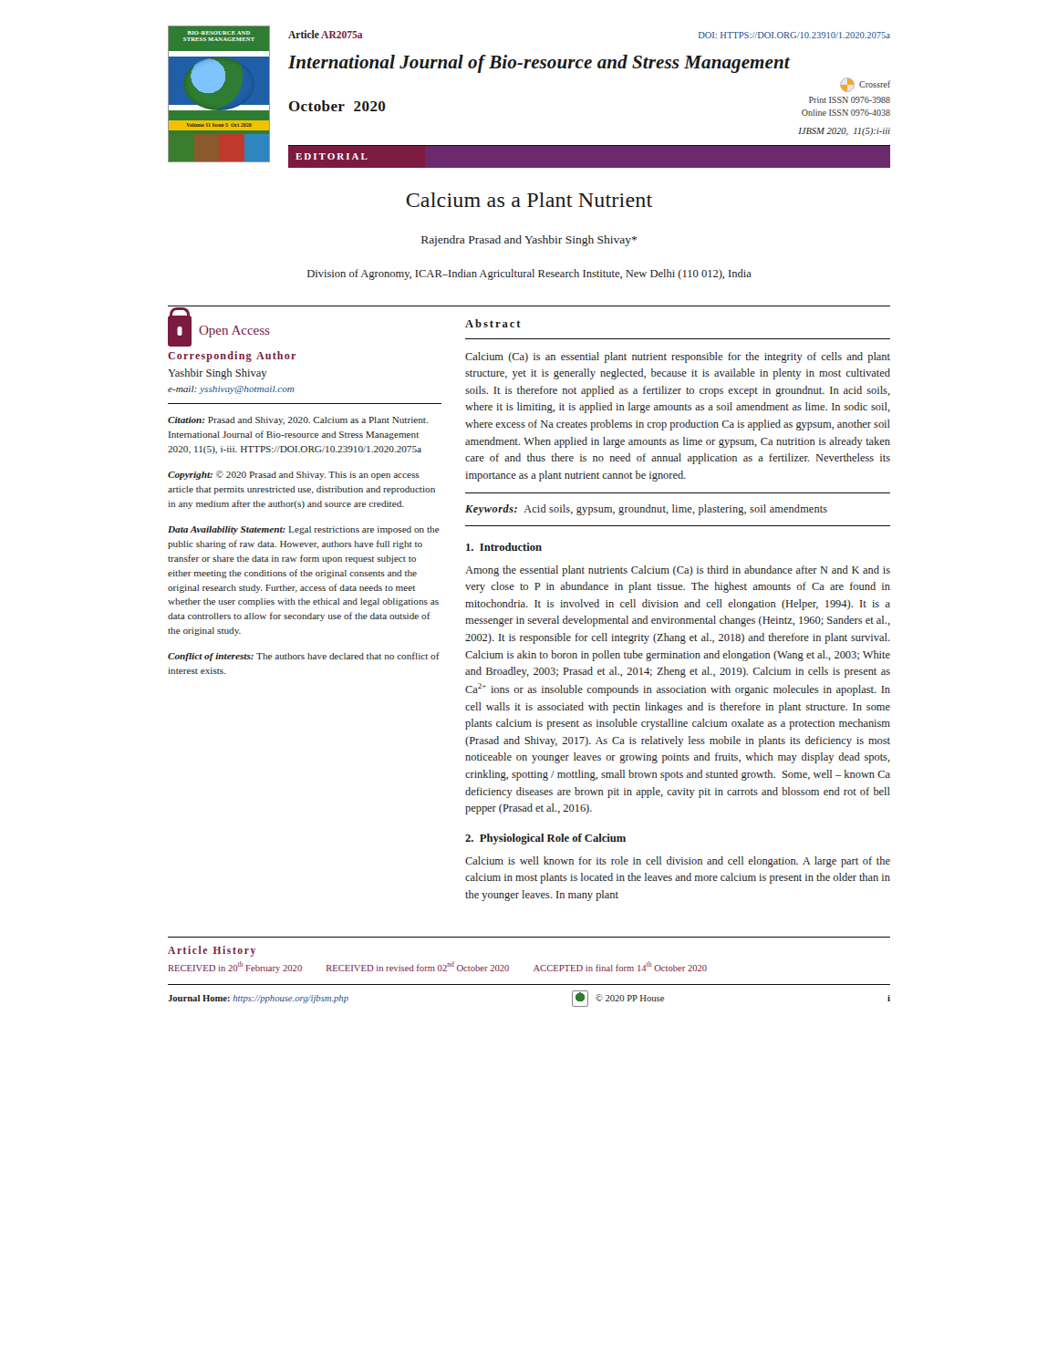BIO-RESOURCE AND
STRESS MANAGEMENT
Volume 11 Issue 5 Oct 2020
Article AR2075a
DOI: HTTPS://DOI.ORG/10.23910/1.2020.2075a
International Journal of Bio-resource and Stress Management
October 2020
Crossref
Print ISSN 0976-3988
Online ISSN 0976-4038
IJBSM 2020, 11(5):i-iii
Editorial
Calcium as a Plant Nutrient
Rajendra Prasad and Yashbir Singh Shivay*
Division of Agronomy, ICAR–Indian Agricultural Research Institute, New Delhi (110 012), India
Open Access
Corresponding Author
Yashbir Singh Shivay
e-mail: ysshivay@hotmail.com
Citation: Prasad and Shivay, 2020. Calcium as a Plant Nutrient. International Journal of Bio-resource and Stress Management 2020, 11(5), i-iii. HTTPS://DOI.ORG/10.23910/1.2020.2075a
Copyright: © 2020 Prasad and Shivay. This is an open access article that permits unrestricted use, distribution and reproduction in any medium after the author(s) and source are credited.
Data Availability Statement: Legal restrictions are imposed on the public sharing of raw data. However, authors have full right to transfer or share the data in raw form upon request subject to either meeting the conditions of the original consents and the original research study. Further, access of data needs to meet whether the user complies with the ethical and legal obligations as data controllers to allow for secondary use of the data outside of the original study.
Conflict of interests: The authors have declared that no conflict of interest exists.
Abstract
Calcium (Ca) is an essential plant nutrient responsible for the integrity of cells and plant structure, yet it is generally neglected, because it is available in plenty in most cultivated soils. It is therefore not applied as a fertilizer to crops except in groundnut. In acid soils, where it is limiting, it is applied in large amounts as a soil amendment as lime. In sodic soil, where excess of Na creates problems in crop production Ca is applied as gypsum, another soil amendment. When applied in large amounts as lime or gypsum, Ca nutrition is already taken care of and thus there is no need of annual application as a fertilizer. Nevertheless its importance as a plant nutrient cannot be ignored.
Keywords:
Acid soils, gypsum, groundnut, lime, plastering, soil amendments
1. Introduction
Among the essential plant nutrients Calcium (Ca) is third in abundance after N and K and is very close to P in abundance in plant tissue. The highest amounts of Ca are found in mitochondria. It is involved in cell division and cell elongation (Helper, 1994). It is a messenger in several developmental and environmental changes (Heintz, 1960; Sanders et al., 2002). It is responsible for cell integrity (Zhang et al., 2018) and therefore in plant survival. Calcium is akin to boron in pollen tube germination and elongation (Wang et al., 2003; White and Broadley, 2003; Prasad et al., 2014; Zheng et al., 2019). Calcium in cells is present as Ca2+ ions or as insoluble compounds in association with organic molecules in apoplast. In cell walls it is associated with pectin linkages and is therefore in plant structure. In some plants calcium is present as insoluble crystalline calcium oxalate as a protection mechanism (Prasad and Shivay, 2017). As Ca is relatively less mobile in plants its deficiency is most noticeable on younger leaves or growing points and fruits, which may display dead spots, crinkling, spotting / mottling, small brown spots and stunted growth. Some, well – known Ca deficiency diseases are brown pit in apple, cavity pit in carrots and blossom end rot of bell pepper (Prasad et al., 2016).
2. Physiological Role of Calcium
Calcium is well known for its role in cell division and cell elongation. A large part of the calcium in most plants is located in the leaves and more calcium is present in the older than in the younger leaves. In many plant
Article History
RECEIVED in 20th February 2020 RECEIVED in revised form 02nd October 2020 ACCEPTED in final form 14th October 2020
Journal Home: https://pphouse.org/ijbsm.php
© 2020 PP House
i